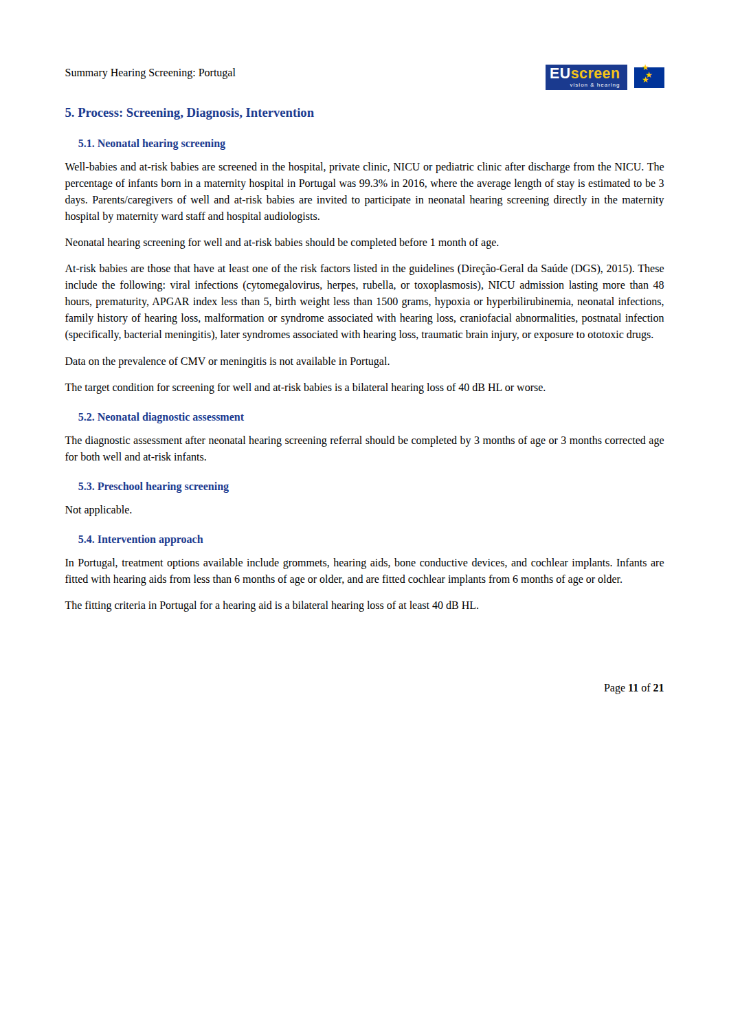Summary Hearing Screening: Portugal
EU screen vision & hearing
5. Process: Screening, Diagnosis, Intervention
5.1. Neonatal hearing screening
Well-babies and at-risk babies are screened in the hospital, private clinic, NICU or pediatric clinic after discharge from the NICU. The percentage of infants born in a maternity hospital in Portugal was 99.3% in 2016, where the average length of stay is estimated to be 3 days. Parents/caregivers of well and at-risk babies are invited to participate in neonatal hearing screening directly in the maternity hospital by maternity ward staff and hospital audiologists.
Neonatal hearing screening for well and at-risk babies should be completed before 1 month of age.
At-risk babies are those that have at least one of the risk factors listed in the guidelines (Direção-Geral da Saúde (DGS), 2015). These include the following: viral infections (cytomegalovirus, herpes, rubella, or toxoplasmosis), NICU admission lasting more than 48 hours, prematurity, APGAR index less than 5, birth weight less than 1500 grams, hypoxia or hyperbilirubinemia, neonatal infections, family history of hearing loss, malformation or syndrome associated with hearing loss, craniofacial abnormalities, postnatal infection (specifically, bacterial meningitis), later syndromes associated with hearing loss, traumatic brain injury, or exposure to ototoxic drugs.
Data on the prevalence of CMV or meningitis is not available in Portugal.
The target condition for screening for well and at-risk babies is a bilateral hearing loss of 40 dB HL or worse.
5.2. Neonatal diagnostic assessment
The diagnostic assessment after neonatal hearing screening referral should be completed by 3 months of age or 3 months corrected age for both well and at-risk infants.
5.3. Preschool hearing screening
Not applicable.
5.4. Intervention approach
In Portugal, treatment options available include grommets, hearing aids, bone conductive devices, and cochlear implants. Infants are fitted with hearing aids from less than 6 months of age or older, and are fitted cochlear implants from 6 months of age or older.
The fitting criteria in Portugal for a hearing aid is a bilateral hearing loss of at least 40 dB HL.
Page 11 of 21